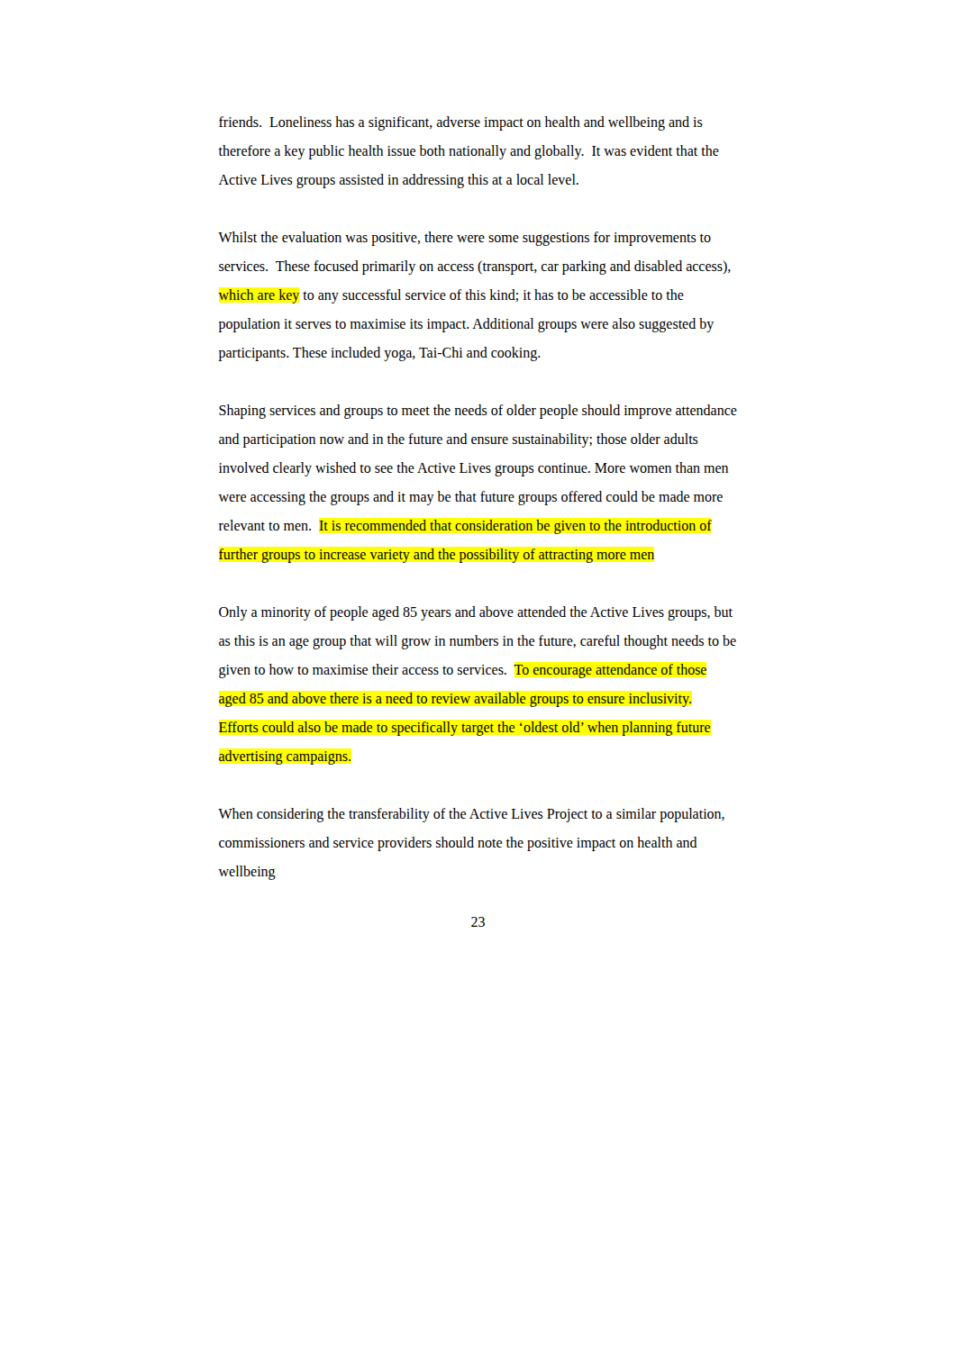friends. Loneliness has a significant, adverse impact on health and wellbeing and is therefore a key public health issue both nationally and globally. It was evident that the Active Lives groups assisted in addressing this at a local level.
Whilst the evaluation was positive, there were some suggestions for improvements to services. These focused primarily on access (transport, car parking and disabled access), which are key to any successful service of this kind; it has to be accessible to the population it serves to maximise its impact. Additional groups were also suggested by participants. These included yoga, Tai-Chi and cooking.
Shaping services and groups to meet the needs of older people should improve attendance and participation now and in the future and ensure sustainability; those older adults involved clearly wished to see the Active Lives groups continue. More women than men were accessing the groups and it may be that future groups offered could be made more relevant to men. It is recommended that consideration be given to the introduction of further groups to increase variety and the possibility of attracting more men
Only a minority of people aged 85 years and above attended the Active Lives groups, but as this is an age group that will grow in numbers in the future, careful thought needs to be given to how to maximise their access to services. To encourage attendance of those aged 85 and above there is a need to review available groups to ensure inclusivity. Efforts could also be made to specifically target the ‘oldest old’ when planning future advertising campaigns.
When considering the transferability of the Active Lives Project to a similar population, commissioners and service providers should note the positive impact on health and wellbeing
23